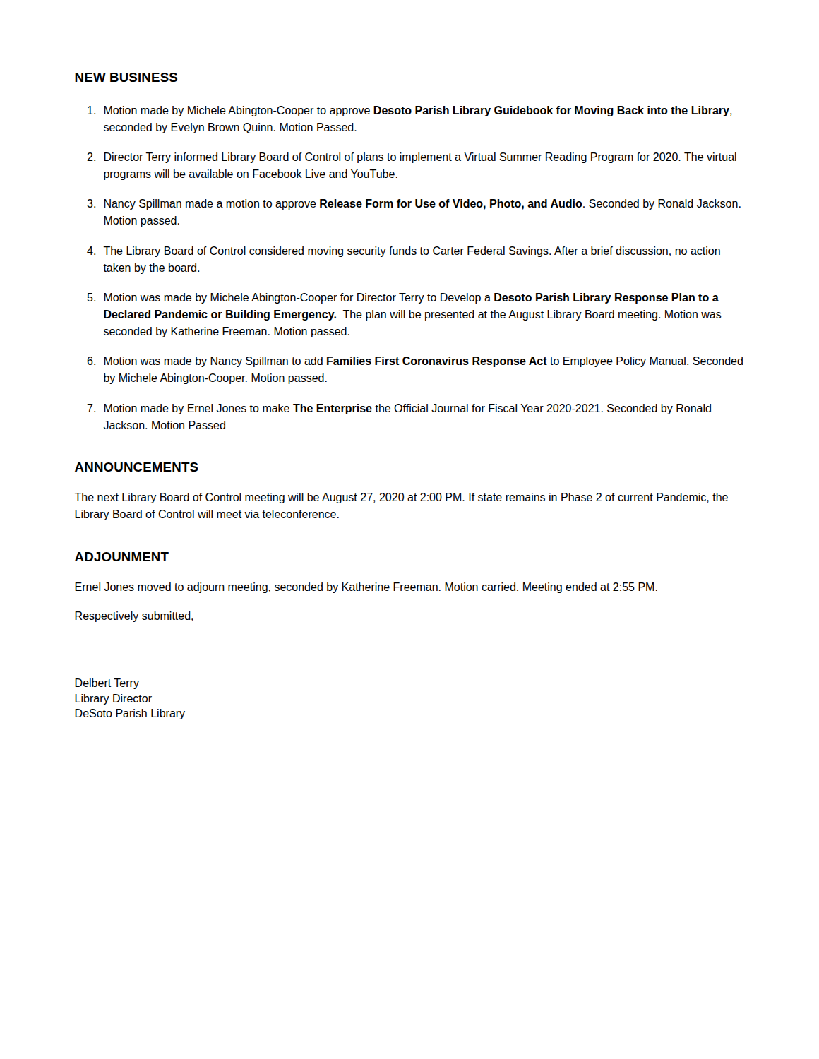NEW BUSINESS
Motion made by Michele Abington-Cooper to approve Desoto Parish Library Guidebook for Moving Back into the Library, seconded by Evelyn Brown Quinn. Motion Passed.
Director Terry informed Library Board of Control of plans to implement a Virtual Summer Reading Program for 2020. The virtual programs will be available on Facebook Live and YouTube.
Nancy Spillman made a motion to approve Release Form for Use of Video, Photo, and Audio. Seconded by Ronald Jackson. Motion passed.
The Library Board of Control considered moving security funds to Carter Federal Savings. After a brief discussion, no action taken by the board.
Motion was made by Michele Abington-Cooper for Director Terry to Develop a Desoto Parish Library Response Plan to a Declared Pandemic or Building Emergency. The plan will be presented at the August Library Board meeting. Motion was seconded by Katherine Freeman. Motion passed.
Motion was made by Nancy Spillman to add Families First Coronavirus Response Act to Employee Policy Manual. Seconded by Michele Abington-Cooper. Motion passed.
Motion made by Ernel Jones to make The Enterprise the Official Journal for Fiscal Year 2020-2021. Seconded by Ronald Jackson. Motion Passed
ANNOUNCEMENTS
The next Library Board of Control meeting will be August 27, 2020 at 2:00 PM. If state remains in Phase 2 of current Pandemic, the Library Board of Control will meet via teleconference.
ADJOUNMENT
Ernel Jones moved to adjourn meeting, seconded by Katherine Freeman. Motion carried. Meeting ended at 2:55 PM.
Respectively submitted,
Delbert Terry
Library Director
DeSoto Parish Library